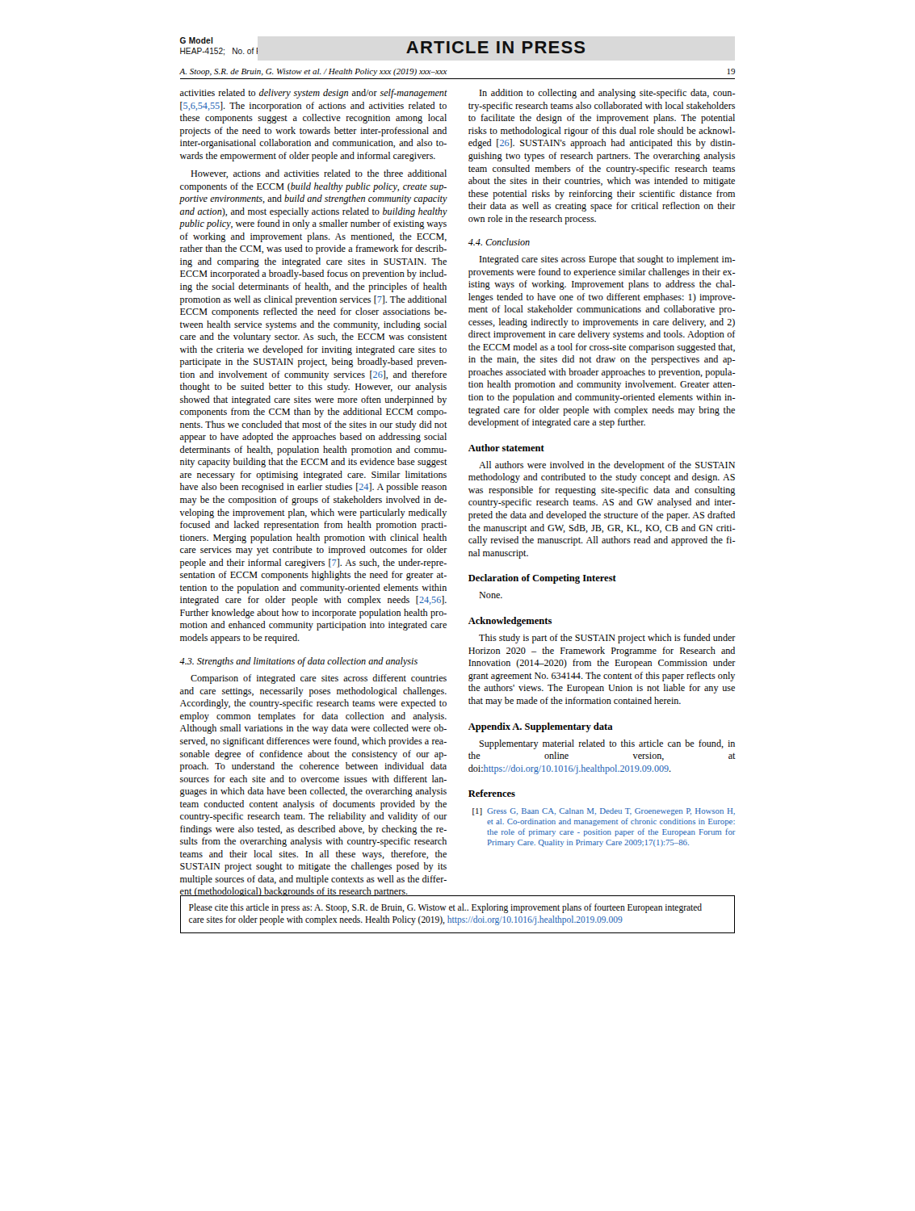G Model
HEAP-4152; No. of Pages 20
ARTICLE IN PRESS
A. Stoop, S.R. de Bruin, G. Wistow et al. / Health Policy xxx (2019) xxx–xxx
19
activities related to delivery system design and/or self-management [5,6,54,55]. The incorporation of actions and activities related to these components suggest a collective recognition among local projects of the need to work towards better inter-professional and inter-organisational collaboration and communication, and also towards the empowerment of older people and informal caregivers.
However, actions and activities related to the three additional components of the ECCM (build healthy public policy, create supportive environments, and build and strengthen community capacity and action), and most especially actions related to building healthy public policy, were found in only a smaller number of existing ways of working and improvement plans. As mentioned, the ECCM, rather than the CCM, was used to provide a framework for describing and comparing the integrated care sites in SUSTAIN. The ECCM incorporated a broadly-based focus on prevention by including the social determinants of health, and the principles of health promotion as well as clinical prevention services [7]. The additional ECCM components reflected the need for closer associations between health service systems and the community, including social care and the voluntary sector. As such, the ECCM was consistent with the criteria we developed for inviting integrated care sites to participate in the SUSTAIN project, being broadly-based prevention and involvement of community services [26], and therefore thought to be suited better to this study. However, our analysis showed that integrated care sites were more often underpinned by components from the CCM than by the additional ECCM components. Thus we concluded that most of the sites in our study did not appear to have adopted the approaches based on addressing social determinants of health, population health promotion and community capacity building that the ECCM and its evidence base suggest are necessary for optimising integrated care. Similar limitations have also been recognised in earlier studies [24]. A possible reason may be the composition of groups of stakeholders involved in developing the improvement plan, which were particularly medically focused and lacked representation from health promotion practitioners. Merging population health promotion with clinical health care services may yet contribute to improved outcomes for older people and their informal caregivers [7]. As such, the under-representation of ECCM components highlights the need for greater attention to the population and community-oriented elements within integrated care for older people with complex needs [24,56]. Further knowledge about how to incorporate population health promotion and enhanced community participation into integrated care models appears to be required.
4.3. Strengths and limitations of data collection and analysis
Comparison of integrated care sites across different countries and care settings, necessarily poses methodological challenges. Accordingly, the country-specific research teams were expected to employ common templates for data collection and analysis. Although small variations in the way data were collected were observed, no significant differences were found, which provides a reasonable degree of confidence about the consistency of our approach. To understand the coherence between individual data sources for each site and to overcome issues with different languages in which data have been collected, the overarching analysis team conducted content analysis of documents provided by the country-specific research team. The reliability and validity of our findings were also tested, as described above, by checking the results from the overarching analysis with country-specific research teams and their local sites. In all these ways, therefore, the SUSTAIN project sought to mitigate the challenges posed by its multiple sources of data, and multiple contexts as well as the different (methodological) backgrounds of its research partners.
In addition to collecting and analysing site-specific data, country-specific research teams also collaborated with local stakeholders to facilitate the design of the improvement plans. The potential risks to methodological rigour of this dual role should be acknowledged [26]. SUSTAIN's approach had anticipated this by distinguishing two types of research partners. The overarching analysis team consulted members of the country-specific research teams about the sites in their countries, which was intended to mitigate these potential risks by reinforcing their scientific distance from their data as well as creating space for critical reflection on their own role in the research process.
4.4. Conclusion
Integrated care sites across Europe that sought to implement improvements were found to experience similar challenges in their existing ways of working. Improvement plans to address the challenges tended to have one of two different emphases: 1) improvement of local stakeholder communications and collaborative processes, leading indirectly to improvements in care delivery, and 2) direct improvement in care delivery systems and tools. Adoption of the ECCM model as a tool for cross-site comparison suggested that, in the main, the sites did not draw on the perspectives and approaches associated with broader approaches to prevention, population health promotion and community involvement. Greater attention to the population and community-oriented elements within integrated care for older people with complex needs may bring the development of integrated care a step further.
Author statement
All authors were involved in the development of the SUSTAIN methodology and contributed to the study concept and design. AS was responsible for requesting site-specific data and consulting country-specific research teams. AS and GW analysed and interpreted the data and developed the structure of the paper. AS drafted the manuscript and GW, SdB, JB, GR, KL, KO, CB and GN critically revised the manuscript. All authors read and approved the final manuscript.
Declaration of Competing Interest
None.
Acknowledgements
This study is part of the SUSTAIN project which is funded under Horizon 2020 – the Framework Programme for Research and Innovation (2014–2020) from the European Commission under grant agreement No. 634144. The content of this paper reflects only the authors' views. The European Union is not liable for any use that may be made of the information contained herein.
Appendix A. Supplementary data
Supplementary material related to this article can be found, in the online version, at doi:https://doi.org/10.1016/j.healthpol.2019.09.009.
References
[1]
Gress G, Baan CA, Calnan M, Dedeu T, Groenewegen P, Howson H, et al. Co-ordination and management of chronic conditions in Europe: the role of primary care - position paper of the European Forum for Primary Care. Quality in Primary Care 2009;17(1):75–86.
Please cite this article in press as: A. Stoop, S.R. de Bruin, G. Wistow et al.. Exploring improvement plans of fourteen European integrated
care sites for older people with complex needs. Health Policy (2019), https://doi.org/10.1016/j.healthpol.2019.09.009